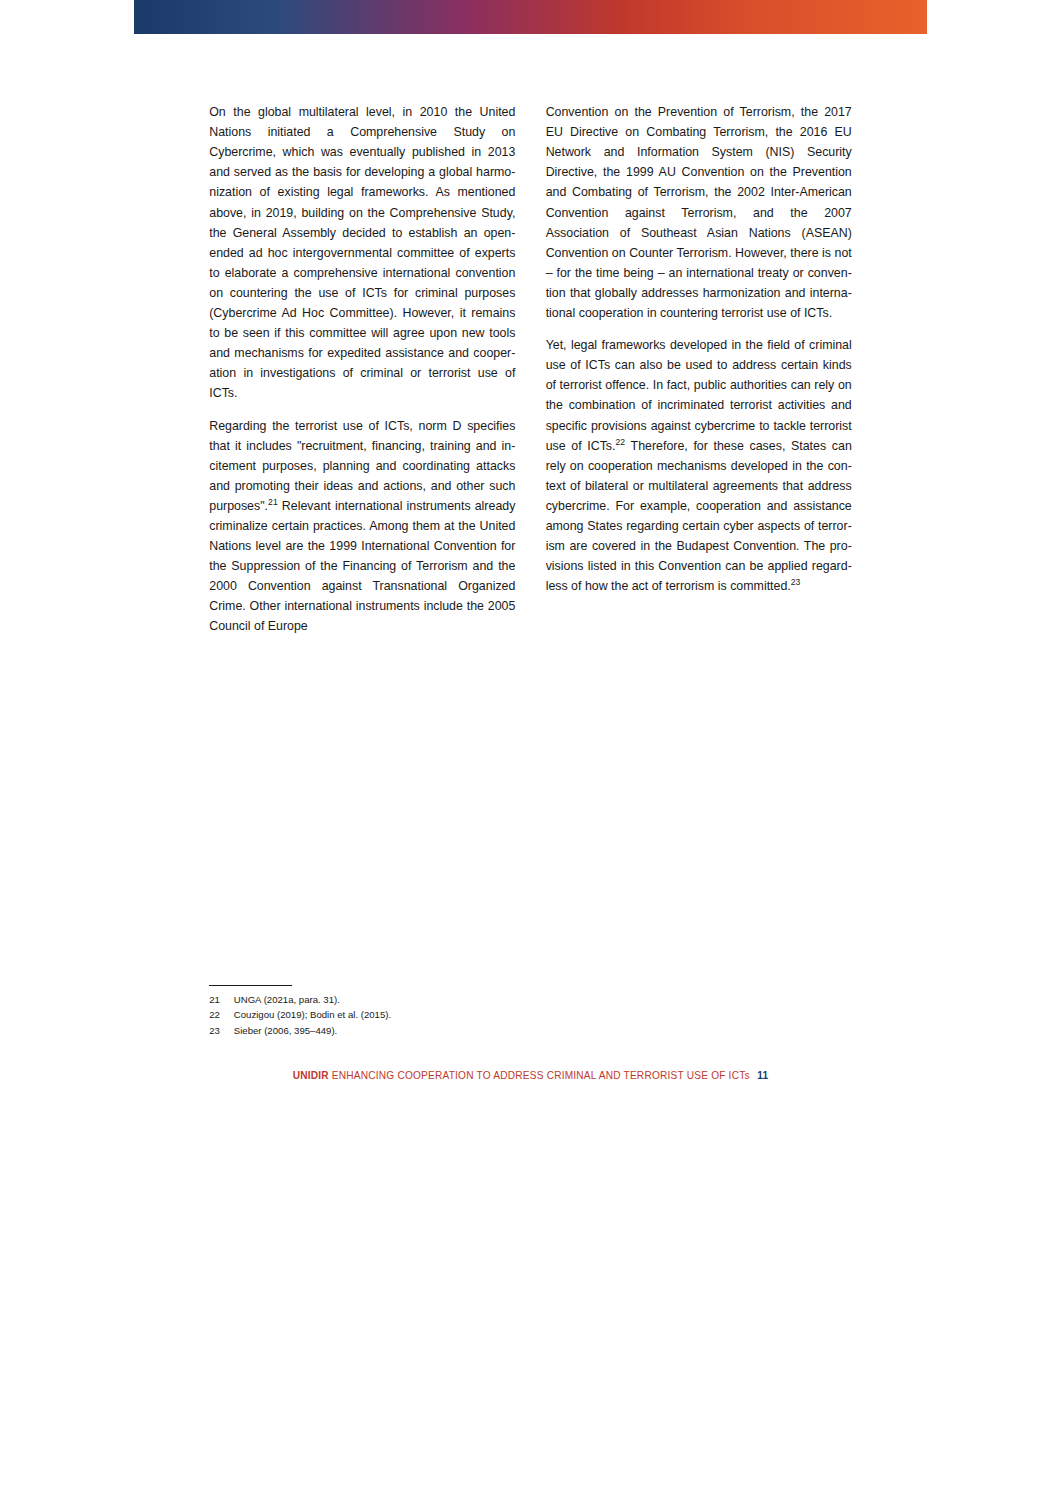On the global multilateral level, in 2010 the United Nations initiated a Comprehensive Study on Cybercrime, which was eventually published in 2013 and served as the basis for developing a global harmonization of existing legal frameworks. As mentioned above, in 2019, building on the Comprehensive Study, the General Assembly decided to establish an open-ended ad hoc intergovernmental committee of experts to elaborate a comprehensive international convention on countering the use of ICTs for criminal purposes (Cybercrime Ad Hoc Committee). However, it remains to be seen if this committee will agree upon new tools and mechanisms for expedited assistance and cooperation in investigations of criminal or terrorist use of ICTs.
Regarding the terrorist use of ICTs, norm D specifies that it includes "recruitment, financing, training and incitement purposes, planning and coordinating attacks and promoting their ideas and actions, and other such purposes".21 Relevant international instruments already criminalize certain practices. Among them at the United Nations level are the 1999 International Convention for the Suppression of the Financing of Terrorism and the 2000 Convention against Transnational Organized Crime. Other international instruments include the 2005 Council of Europe
Convention on the Prevention of Terrorism, the 2017 EU Directive on Combating Terrorism, the 2016 EU Network and Information System (NIS) Security Directive, the 1999 AU Convention on the Prevention and Combating of Terrorism, the 2002 Inter-American Convention against Terrorism, and the 2007 Association of Southeast Asian Nations (ASEAN) Convention on Counter Terrorism. However, there is not – for the time being – an international treaty or convention that globally addresses harmonization and international cooperation in countering terrorist use of ICTs.
Yet, legal frameworks developed in the field of criminal use of ICTs can also be used to address certain kinds of terrorist offence. In fact, public authorities can rely on the combination of incriminated terrorist activities and specific provisions against cybercrime to tackle terrorist use of ICTs.22 Therefore, for these cases, States can rely on cooperation mechanisms developed in the context of bilateral or multilateral agreements that address cybercrime. For example, cooperation and assistance among States regarding certain cyber aspects of terrorism are covered in the Budapest Convention. The provisions listed in this Convention can be applied regardless of how the act of terrorism is committed.23
21 UNGA (2021a, para. 31).
22 Couzigou (2019); Bodin et al. (2015).
23 Sieber (2006, 395–449).
UNIDIR ENHANCING COOPERATION TO ADDRESS CRIMINAL AND TERRORIST USE OF ICTs 11